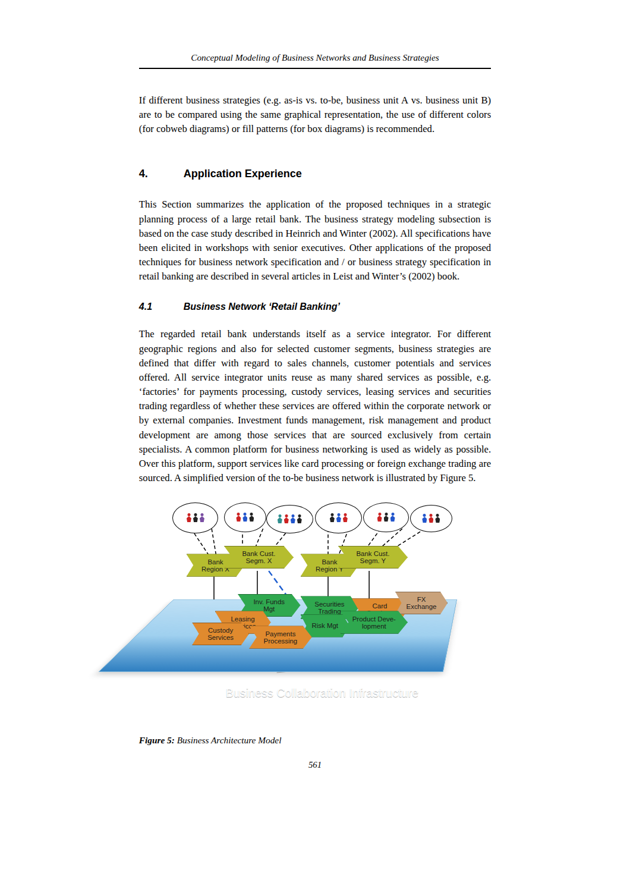Conceptual Modeling of Business Networks and Business Strategies
If different business strategies (e.g. as-is vs. to-be, business unit A vs. business unit B) are to be compared using the same graphical representation, the use of different colors (for cobweb diagrams) or fill patterns (for box diagrams) is recommended.
4. Application Experience
This Section summarizes the application of the proposed techniques in a strategic planning process of a large retail bank. The business strategy modeling subsection is based on the case study described in Heinrich and Winter (2002). All specifications have been elicited in workshops with senior executives. Other applications of the proposed techniques for business network specification and / or business strategy specification in retail banking are described in several articles in Leist and Winter’s (2002) book.
4.1 Business Network ‘Retail Banking’
The regarded retail bank understands itself as a service integrator. For different geographic regions and also for selected customer segments, business strategies are defined that differ with regard to sales channels, customer potentials and services offered. All service integrator units reuse as many shared services as possible, e.g. ‘factories’ for payments processing, custody services, leasing services and securities trading regardless of whether these services are offered within the corporate network or by external companies. Investment funds management, risk management and product development are among those services that are sourced exclusively from certain specialists. A common platform for business networking is used as widely as possible. Over this platform, support services like card processing or foreign exchange trading are sourced. A simplified version of the to-be business network is illustrated by Figure 5.
Bank
Region X
Bank Cust.
Segm. X
Bank
Region Y
Bank Cust.
Segm. Y
Business Collaboration Infrastructure
Inv. Funds
Mgt
Securities
Trading
Card
Services
FX
Exchange
Leasing
Services
Risk Mgt
Product Deve-
lopment
Custody
Services
Payments
Processing
Figure 5: Business Architecture Model
561